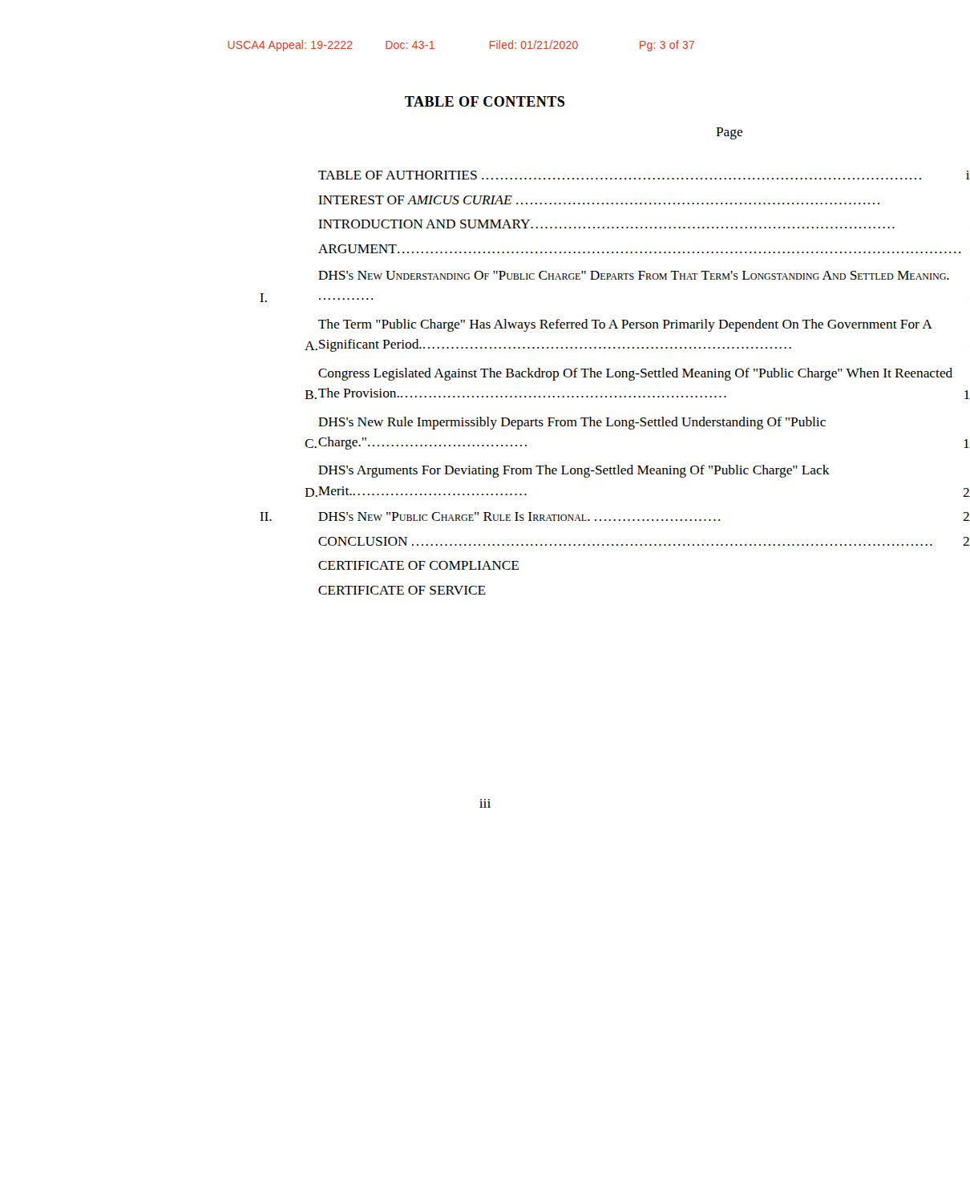USCA4 Appeal: 19-2222 Doc: 43-1 Filed: 01/21/2020 Pg: 3 of 37
TABLE OF CONTENTS
Page
| | TABLE OF AUTHORITIES ............................................................................................. | iv |
| | INTEREST OF AMICUS CURIAE ............................................................................. | 1 |
| | INTRODUCTION AND SUMMARY ............................................................................. | 3 |
| | ARGUMENT ....................................................................................................................... | 6 |
| I. | | DHS's New Understanding Of "Public Charge" Departs From That Term's Longstanding And Settled Meaning. ............ | 6 |
| | A. | The Term "Public Charge" Has Always Referred To A Person Primarily Dependent On The Government For A Significant Period. .............................................................................. | 6 |
| | B. | Congress Legislated Against The Backdrop Of The Long-Settled Meaning Of "Public Charge" When It Reenacted The Provision. ..................................................................... | 11 |
| | C. | DHS's New Rule Impermissibly Departs From The Long-Settled Understanding Of "Public Charge." .................................. | 16 |
| | D. | DHS's Arguments For Deviating From The Long-Settled Meaning Of "Public Charge" Lack Merit. ..................................... | 22 |
| II. | | DHS's New "Public Charge" Rule Is Irrational. ........................... | 25 |
| | CONCLUSION .............................................................................................................. | 28 |
| | CERTIFICATE OF COMPLIANCE | |
| | CERTIFICATE OF SERVICE | |
iii